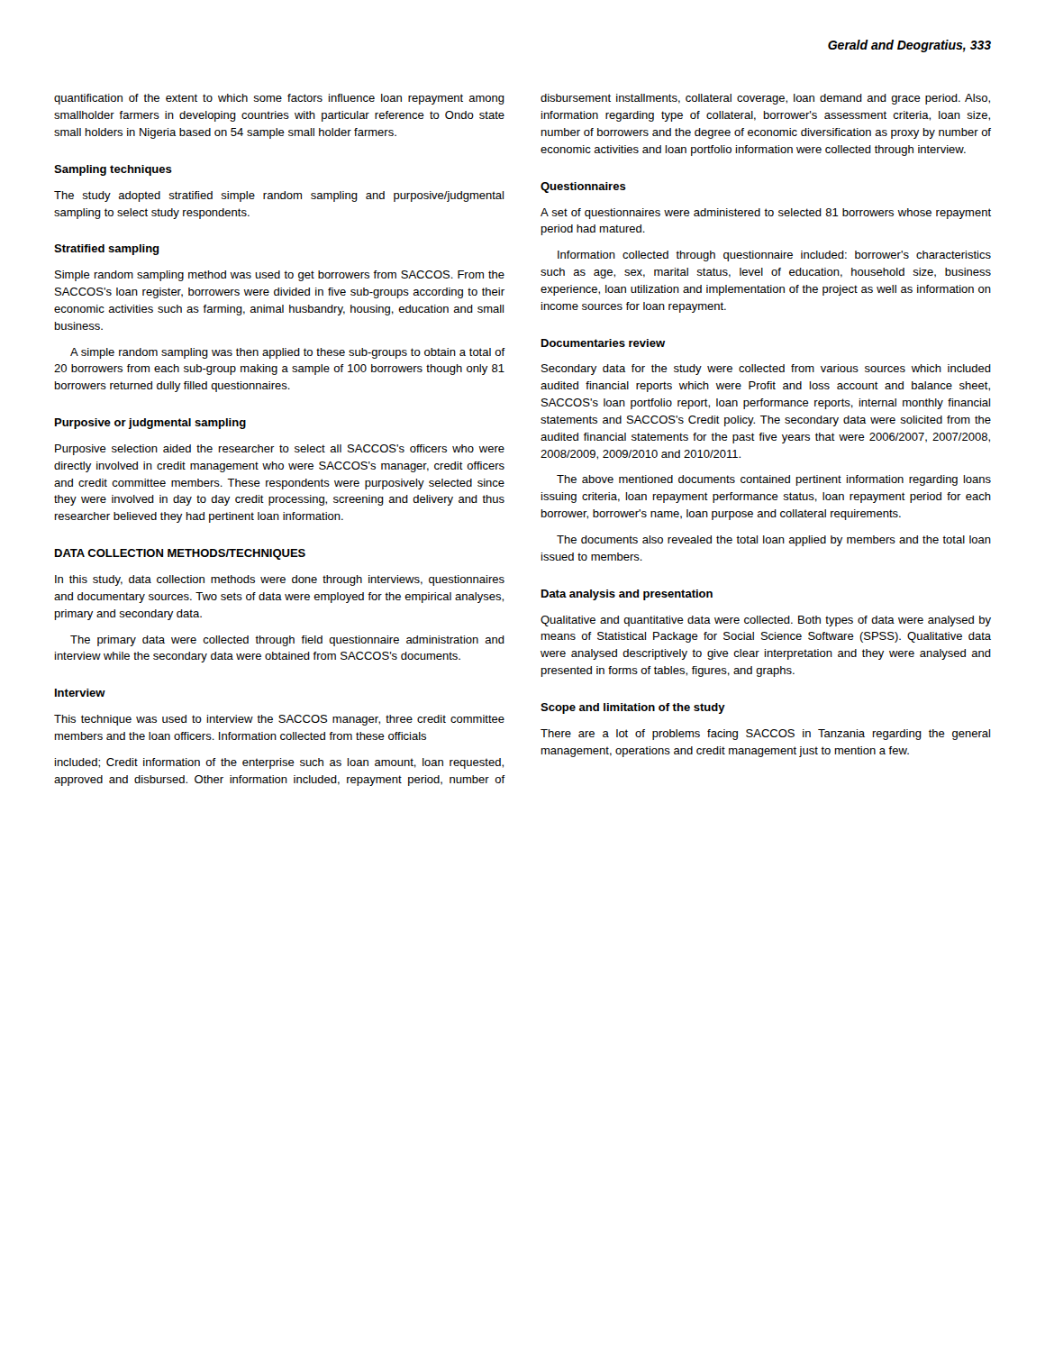Gerald and Deogratius, 333
quantification of the extent to which some factors influence loan repayment among smallholder farmers in developing countries with particular reference to Ondo state small holders in Nigeria based on 54 sample small holder farmers.
Sampling techniques
The study adopted stratified simple random sampling and purposive/judgmental sampling to select study respondents.
Stratified sampling
Simple random sampling method was used to get borrowers from SACCOS. From the SACCOS's loan register, borrowers were divided in five sub-groups according to their economic activities such as farming, animal husbandry, housing, education and small business.
A simple random sampling was then applied to these sub-groups to obtain a total of 20 borrowers from each sub-group making a sample of 100 borrowers though only 81 borrowers returned dully filled questionnaires.
Purposive or judgmental sampling
Purposive selection aided the researcher to select all SACCOS's officers who were directly involved in credit management who were SACCOS's manager, credit officers and credit committee members. These respondents were purposively selected since they were involved in day to day credit processing, screening and delivery and thus researcher believed they had pertinent loan information.
DATA COLLECTION METHODS/TECHNIQUES
In this study, data collection methods were done through interviews, questionnaires and documentary sources. Two sets of data were employed for the empirical analyses, primary and secondary data.
The primary data were collected through field questionnaire administration and interview while the secondary data were obtained from SACCOS's documents.
Interview
This technique was used to interview the SACCOS manager, three credit committee members and the loan officers. Information collected from these officials
included; Credit information of the enterprise such as loan amount, loan requested, approved and disbursed. Other information included, repayment period, number of disbursement installments, collateral coverage, loan demand and grace period. Also, information regarding type of collateral, borrower's assessment criteria, loan size, number of borrowers and the degree of economic diversification as proxy by number of economic activities and loan portfolio information were collected through interview.
Questionnaires
A set of questionnaires were administered to selected 81 borrowers whose repayment period had matured.
Information collected through questionnaire included: borrower's characteristics such as age, sex, marital status, level of education, household size, business experience, loan utilization and implementation of the project as well as information on income sources for loan repayment.
Documentaries review
Secondary data for the study were collected from various sources which included audited financial reports which were Profit and loss account and balance sheet, SACCOS's loan portfolio report, loan performance reports, internal monthly financial statements and SACCOS's Credit policy. The secondary data were solicited from the audited financial statements for the past five years that were 2006/2007, 2007/2008, 2008/2009, 2009/2010 and 2010/2011.
The above mentioned documents contained pertinent information regarding loans issuing criteria, loan repayment performance status, loan repayment period for each borrower, borrower's name, loan purpose and collateral requirements.
The documents also revealed the total loan applied by members and the total loan issued to members.
Data analysis and presentation
Qualitative and quantitative data were collected. Both types of data were analysed by means of Statistical Package for Social Science Software (SPSS). Qualitative data were analysed descriptively to give clear interpretation and they were analysed and presented in forms of tables, figures, and graphs.
Scope and limitation of the study
There are a lot of problems facing SACCOS in Tanzania regarding the general management, operations and credit management just to mention a few.